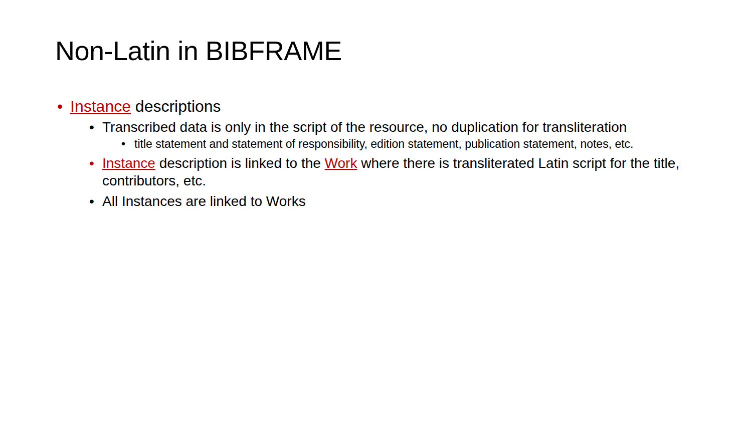Non-Latin in BIBFRAME
Instance descriptions
Transcribed data is only in the script of the resource, no duplication for transliteration
title statement and statement of responsibility, edition statement, publication statement, notes, etc.
Instance description is linked to the Work where there is transliterated Latin script for the title, contributors, etc.
All Instances are linked to Works